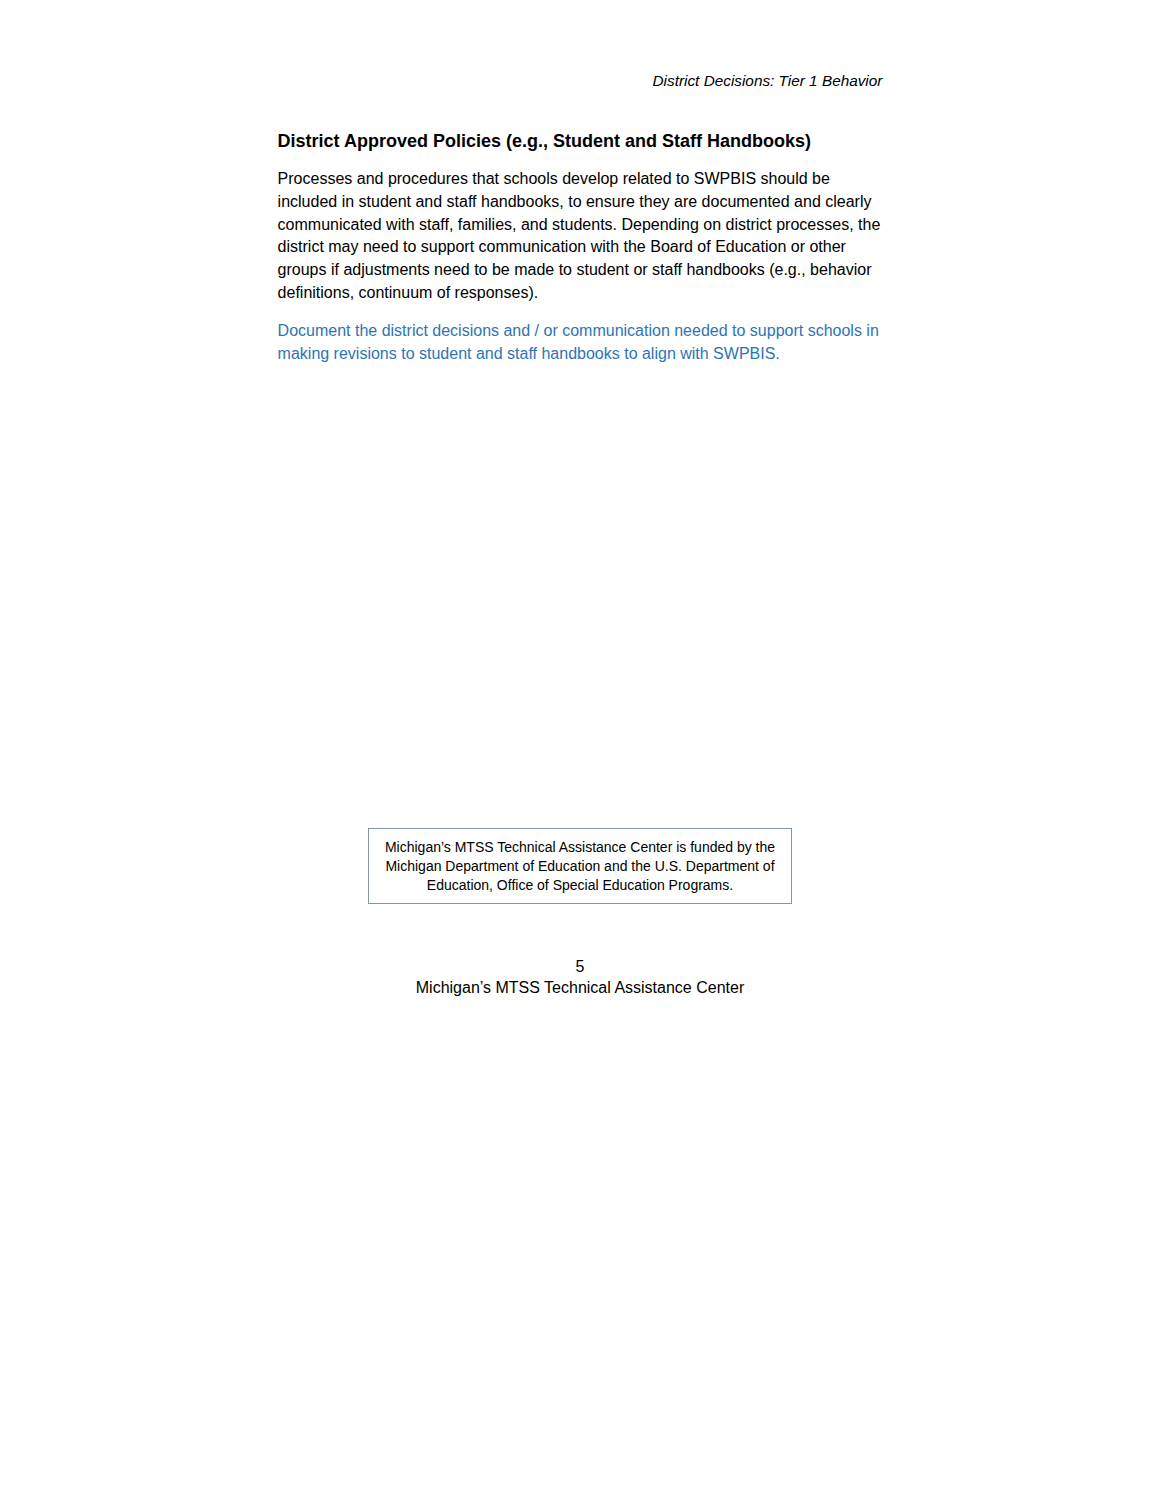District Decisions: Tier 1 Behavior
District Approved Policies (e.g., Student and Staff Handbooks)
Processes and procedures that schools develop related to SWPBIS should be included in student and staff handbooks, to ensure they are documented and clearly communicated with staff, families, and students. Depending on district processes, the district may need to support communication with the Board of Education or other groups if adjustments need to be made to student or staff handbooks (e.g., behavior definitions, continuum of responses).
Document the district decisions and / or communication needed to support schools in making revisions to student and staff handbooks to align with SWPBIS.
Michigan’s MTSS Technical Assistance Center is funded by the Michigan Department of Education and the U.S. Department of Education, Office of Special Education Programs.
5 Michigan’s MTSS Technical Assistance Center